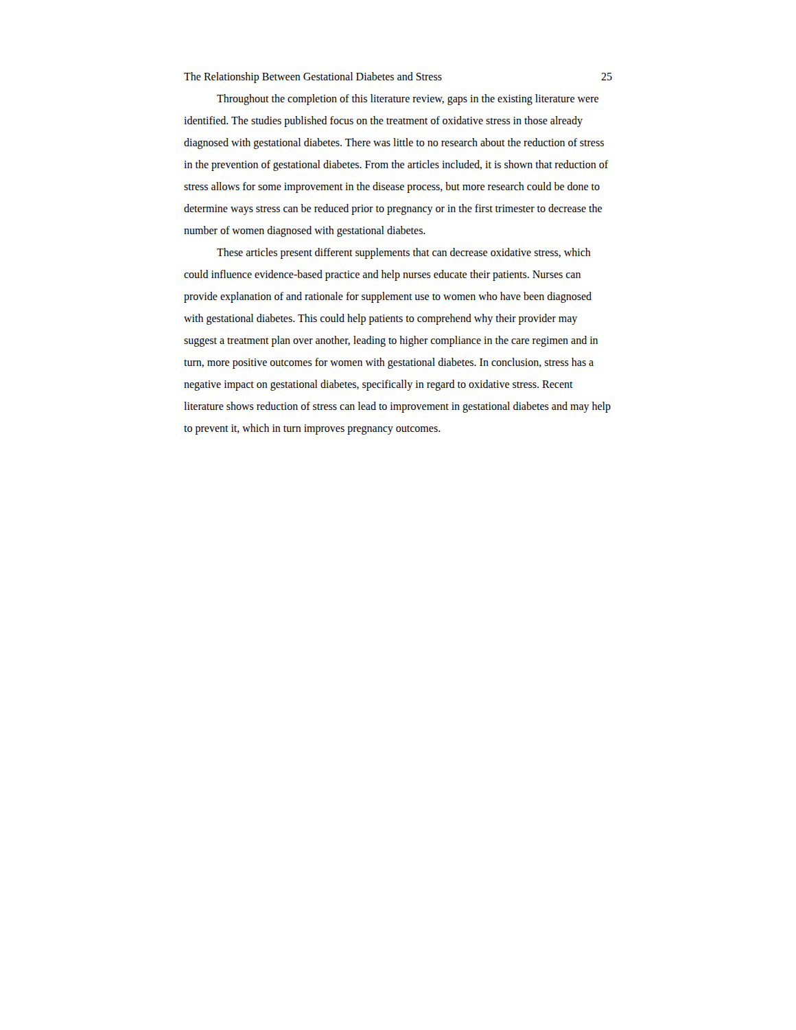The Relationship Between Gestational Diabetes and Stress 25
Throughout the completion of this literature review, gaps in the existing literature were identified. The studies published focus on the treatment of oxidative stress in those already diagnosed with gestational diabetes. There was little to no research about the reduction of stress in the prevention of gestational diabetes. From the articles included, it is shown that reduction of stress allows for some improvement in the disease process, but more research could be done to determine ways stress can be reduced prior to pregnancy or in the first trimester to decrease the number of women diagnosed with gestational diabetes.
These articles present different supplements that can decrease oxidative stress, which could influence evidence-based practice and help nurses educate their patients. Nurses can provide explanation of and rationale for supplement use to women who have been diagnosed with gestational diabetes. This could help patients to comprehend why their provider may suggest a treatment plan over another, leading to higher compliance in the care regimen and in turn, more positive outcomes for women with gestational diabetes. In conclusion, stress has a negative impact on gestational diabetes, specifically in regard to oxidative stress. Recent literature shows reduction of stress can lead to improvement in gestational diabetes and may help to prevent it, which in turn improves pregnancy outcomes.